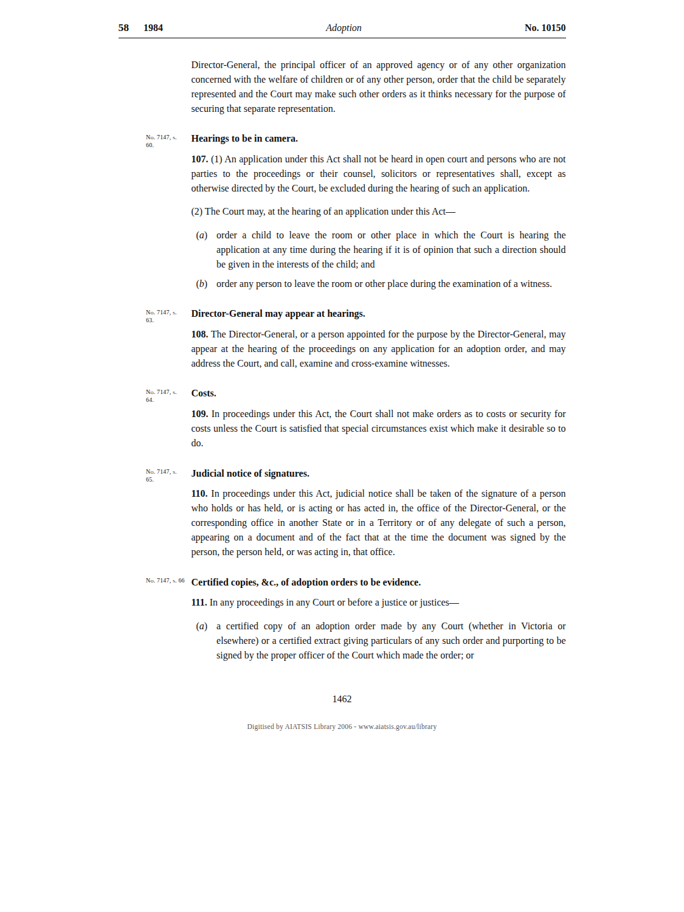58 1984 Adoption No. 10150
Director-General, the principal officer of an approved agency or of any other organization concerned with the welfare of children or of any other person, order that the child be separately represented and the Court may make such other orders as it thinks necessary for the purpose of securing that separate representation.
Hearings to be in camera.
No. 7147, s. 60.
107. (1) An application under this Act shall not be heard in open court and persons who are not parties to the proceedings or their counsel, solicitors or representatives shall, except as otherwise directed by the Court, be excluded during the hearing of such an application.
(2) The Court may, at the hearing of an application under this Act—
(a) order a child to leave the room or other place in which the Court is hearing the application at any time during the hearing if it is of opinion that such a direction should be given in the interests of the child; and
(b) order any person to leave the room or other place during the examination of a witness.
Director-General may appear at hearings.
No. 7147, s. 63.
108. The Director-General, or a person appointed for the purpose by the Director-General, may appear at the hearing of the proceedings on any application for an adoption order, and may address the Court, and call, examine and cross-examine witnesses.
Costs.
No. 7147, s. 64.
109. In proceedings under this Act, the Court shall not make orders as to costs or security for costs unless the Court is satisfied that special circumstances exist which make it desirable so to do.
Judicial notice of signatures.
No. 7147, s. 65.
110. In proceedings under this Act, judicial notice shall be taken of the signature of a person who holds or has held, or is acting or has acted in, the office of the Director-General, or the corresponding office in another State or in a Territory or of any delegate of such a person, appearing on a document and of the fact that at the time the document was signed by the person, the person held, or was acting in, that office.
Certified copies, &c., of adoption orders to be evidence.
No. 7147, s. 66
111. In any proceedings in any Court or before a justice or justices—
(a) a certified copy of an adoption order made by any Court (whether in Victoria or elsewhere) or a certified extract giving particulars of any such order and purporting to be signed by the proper officer of the Court which made the order; or
1462
Digitised by AIATSIS Library 2006 - www.aiatsis.gov.au/library